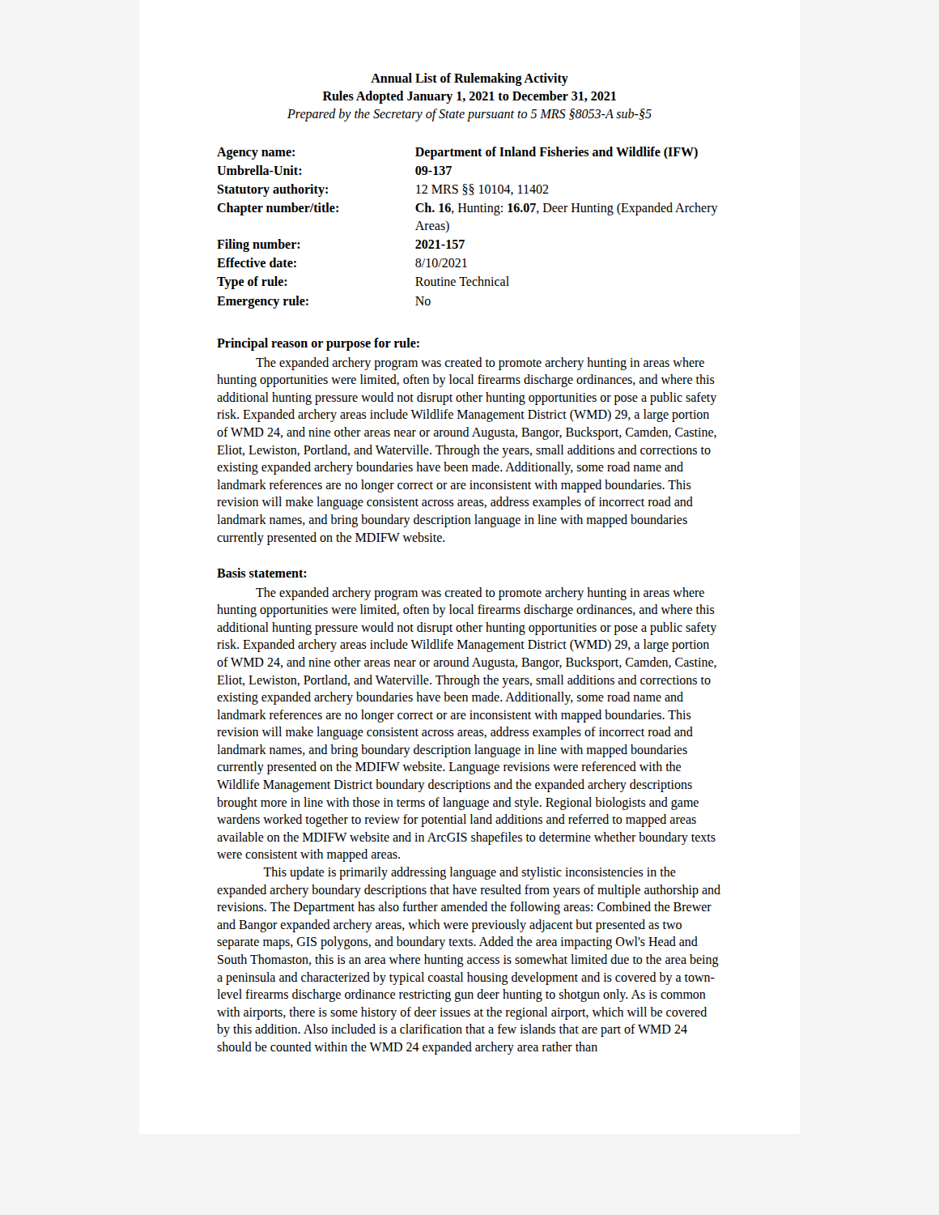Annual List of Rulemaking Activity
Rules Adopted January 1, 2021 to December 31, 2021
Prepared by the Secretary of State pursuant to 5 MRS §8053-A sub-§5
| Agency name: | Department of Inland Fisheries and Wildlife (IFW) |
| Umbrella-Unit: | 09-137 |
| Statutory authority: | 12 MRS §§ 10104, 11402 |
| Chapter number/title: | Ch. 16 , Hunting: 16.07 , Deer Hunting (Expanded Archery Areas) |
| Filing number: | 2021-157 |
| Effective date: | 8/10/2021 |
| Type of rule: | Routine Technical |
| Emergency rule: | No |
Principal reason or purpose for rule:
The expanded archery program was created to promote archery hunting in areas where hunting opportunities were limited, often by local firearms discharge ordinances, and where this additional hunting pressure would not disrupt other hunting opportunities or pose a public safety risk. Expanded archery areas include Wildlife Management District (WMD) 29, a large portion of WMD 24, and nine other areas near or around Augusta, Bangor, Bucksport, Camden, Castine, Eliot, Lewiston, Portland, and Waterville. Through the years, small additions and corrections to existing expanded archery boundaries have been made. Additionally, some road name and landmark references are no longer correct or are inconsistent with mapped boundaries. This revision will make language consistent across areas, address examples of incorrect road and landmark names, and bring boundary description language in line with mapped boundaries currently presented on the MDIFW website.
Basis statement:
The expanded archery program was created to promote archery hunting in areas where hunting opportunities were limited, often by local firearms discharge ordinances, and where this additional hunting pressure would not disrupt other hunting opportunities or pose a public safety risk. Expanded archery areas include Wildlife Management District (WMD) 29, a large portion of WMD 24, and nine other areas near or around Augusta, Bangor, Bucksport, Camden, Castine, Eliot, Lewiston, Portland, and Waterville. Through the years, small additions and corrections to existing expanded archery boundaries have been made. Additionally, some road name and landmark references are no longer correct or are inconsistent with mapped boundaries. This revision will make language consistent across areas, address examples of incorrect road and landmark names, and bring boundary description language in line with mapped boundaries currently presented on the MDIFW website. Language revisions were referenced with the Wildlife Management District boundary descriptions and the expanded archery descriptions brought more in line with those in terms of language and style. Regional biologists and game wardens worked together to review for potential land additions and referred to mapped areas available on the MDIFW website and in ArcGIS shapefiles to determine whether boundary texts were consistent with mapped areas.
This update is primarily addressing language and stylistic inconsistencies in the expanded archery boundary descriptions that have resulted from years of multiple authorship and revisions. The Department has also further amended the following areas: Combined the Brewer and Bangor expanded archery areas, which were previously adjacent but presented as two separate maps, GIS polygons, and boundary texts. Added the area impacting Owl's Head and South Thomaston, this is an area where hunting access is somewhat limited due to the area being a peninsula and characterized by typical coastal housing development and is covered by a town-level firearms discharge ordinance restricting gun deer hunting to shotgun only. As is common with airports, there is some history of deer issues at the regional airport, which will be covered by this addition. Also included is a clarification that a few islands that are part of WMD 24 should be counted within the WMD 24 expanded archery area rather than